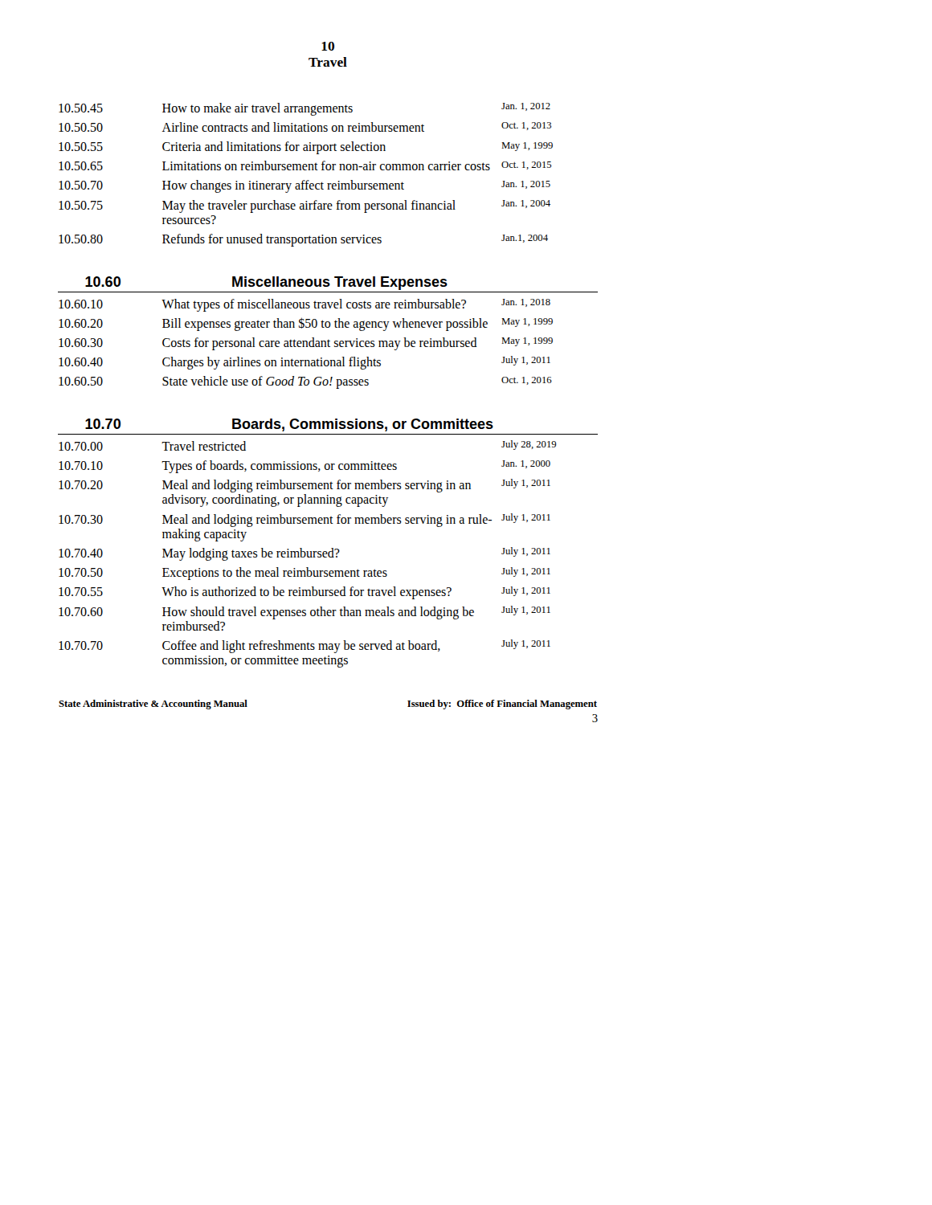10
Travel
| 10.50.45 | How to make air travel arrangements | Jan. 1, 2012 |
| 10.50.50 | Airline contracts and limitations on reimbursement | Oct. 1, 2013 |
| 10.50.55 | Criteria and limitations for airport selection | May 1, 1999 |
| 10.50.65 | Limitations on reimbursement for non-air common carrier costs | Oct. 1, 2015 |
| 10.50.70 | How changes in itinerary affect reimbursement | Jan. 1, 2015 |
| 10.50.75 | May the traveler purchase airfare from personal financial resources? | Jan. 1, 2004 |
| 10.50.80 | Refunds for unused transportation services | Jan.1, 2004 |
| 10.60 | Miscellaneous Travel Expenses |
| 10.60.10 | What types of miscellaneous travel costs are reimbursable? | Jan. 1, 2018 |
| 10.60.20 | Bill expenses greater than $50 to the agency whenever possible | May 1, 1999 |
| 10.60.30 | Costs for personal care attendant services may be reimbursed | May 1, 1999 |
| 10.60.40 | Charges by airlines on international flights | July 1, 2011 |
| 10.60.50 | State vehicle use of Good To Go! passes | Oct. 1, 2016 |
| 10.70 | Boards, Commissions, or Committees |
| 10.70.00 | Travel restricted | July 28, 2019 |
| 10.70.10 | Types of boards, commissions, or committees | Jan. 1, 2000 |
| 10.70.20 | Meal and lodging reimbursement for members serving in an advisory, coordinating, or planning capacity | July 1, 2011 |
| 10.70.30 | Meal and lodging reimbursement for members serving in a rule-making capacity | July 1, 2011 |
| 10.70.40 | May lodging taxes be reimbursed? | July 1, 2011 |
| 10.70.50 | Exceptions to the meal reimbursement rates | July 1, 2011 |
| 10.70.55 | Who is authorized to be reimbursed for travel expenses? | July 1, 2011 |
| 10.70.60 | How should travel expenses other than meals and lodging be reimbursed? | July 1, 2011 |
| 10.70.70 | Coffee and light refreshments may be served at board, commission, or committee meetings | July 1, 2011 |
| State Administrative & Accounting Manual | Issued by: Office of Financial Management |
3